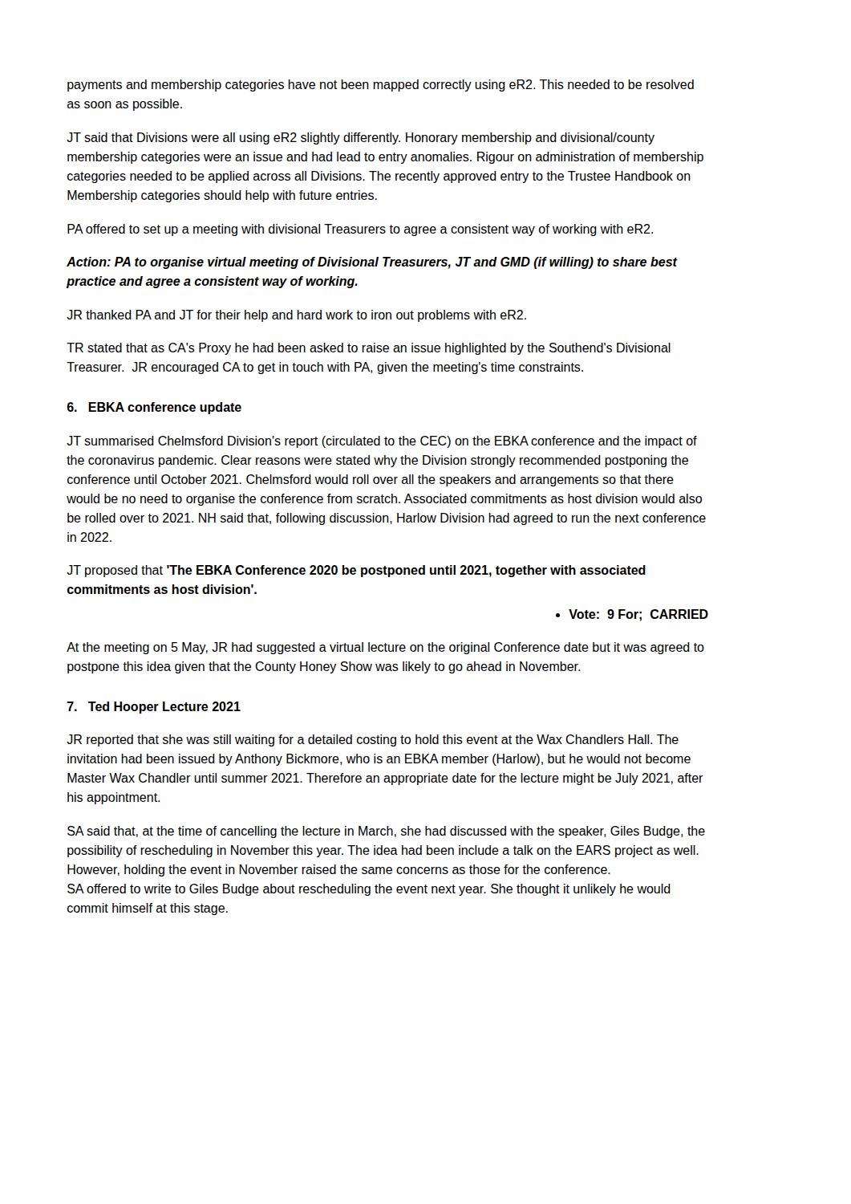payments and membership categories have not been mapped correctly using eR2. This needed to be resolved as soon as possible.
JT said that Divisions were all using eR2 slightly differently. Honorary membership and divisional/county membership categories were an issue and had lead to entry anomalies. Rigour on administration of membership categories needed to be applied across all Divisions. The recently approved entry to the Trustee Handbook on Membership categories should help with future entries.
PA offered to set up a meeting with divisional Treasurers to agree a consistent way of working with eR2.
Action: PA to organise virtual meeting of Divisional Treasurers, JT and GMD (if willing) to share best practice and agree a consistent way of working.
JR thanked PA and JT for their help and hard work to iron out problems with eR2.
TR stated that as CA's Proxy he had been asked to raise an issue highlighted by the Southend's Divisional Treasurer. JR encouraged CA to get in touch with PA, given the meeting's time constraints.
6. EBKA conference update
JT summarised Chelmsford Division's report (circulated to the CEC) on the EBKA conference and the impact of the coronavirus pandemic. Clear reasons were stated why the Division strongly recommended postponing the conference until October 2021. Chelmsford would roll over all the speakers and arrangements so that there would be no need to organise the conference from scratch. Associated commitments as host division would also be rolled over to 2021. NH said that, following discussion, Harlow Division had agreed to run the next conference in 2022.
JT proposed that 'The EBKA Conference 2020 be postponed until 2021, together with associated commitments as host division'.
Vote: 9 For; CARRIED
At the meeting on 5 May, JR had suggested a virtual lecture on the original Conference date but it was agreed to postpone this idea given that the County Honey Show was likely to go ahead in November.
7. Ted Hooper Lecture 2021
JR reported that she was still waiting for a detailed costing to hold this event at the Wax Chandlers Hall. The invitation had been issued by Anthony Bickmore, who is an EBKA member (Harlow), but he would not become Master Wax Chandler until summer 2021. Therefore an appropriate date for the lecture might be July 2021, after his appointment.
SA said that, at the time of cancelling the lecture in March, she had discussed with the speaker, Giles Budge, the possibility of rescheduling in November this year. The idea had been include a talk on the EARS project as well. However, holding the event in November raised the same concerns as those for the conference.
SA offered to write to Giles Budge about rescheduling the event next year. She thought it unlikely he would commit himself at this stage.